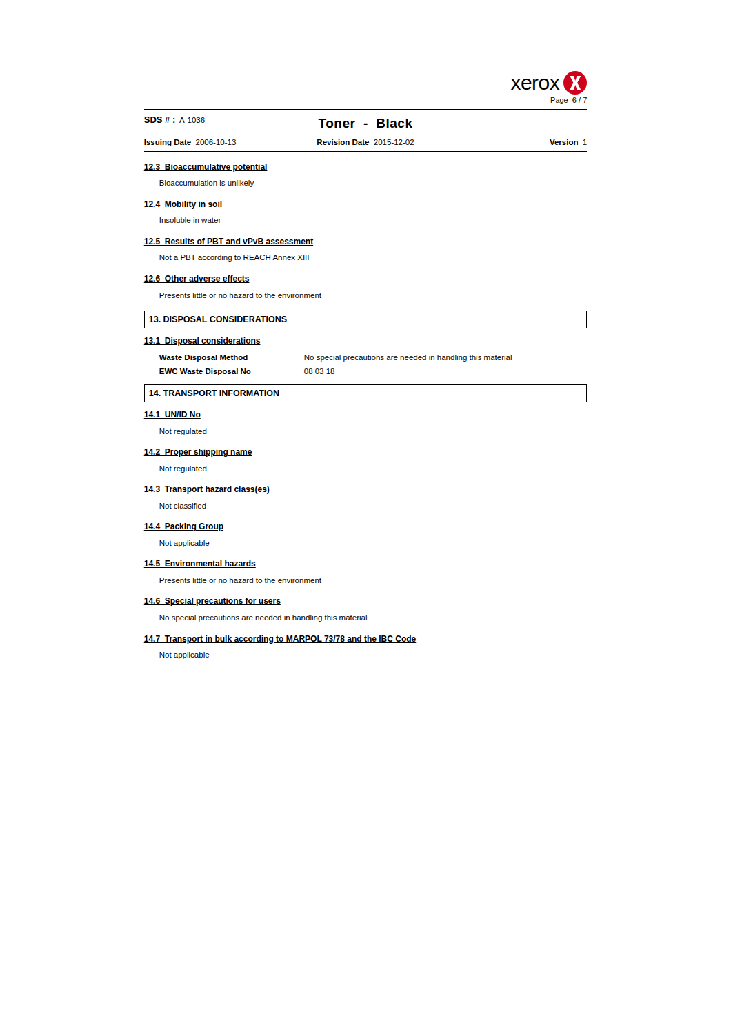xerox
Page 6 / 7
| SDS # : A-1036 | Toner - Black | |
| Issuing Date 2006-10-13 | Revision Date 2015-12-02 | Version 1 |
12.3 Bioaccumulative potential
Bioaccumulation is unlikely
12.4 Mobility in soil
Insoluble in water
12.5 Results of PBT and vPvB assessment
Not a PBT according to REACH Annex XIII
12.6 Other adverse effects
Presents little or no hazard to the environment
13. DISPOSAL CONSIDERATIONS
13.1 Disposal considerations
Waste Disposal Method
No special precautions are needed in handling this material
EWC Waste Disposal No
08 03 18
14. TRANSPORT INFORMATION
14.1 UN/ID No
Not regulated
14.2 Proper shipping name
Not regulated
14.3 Transport hazard class(es)
Not classified
14.4 Packing Group
Not applicable
14.5 Environmental hazards
Presents little or no hazard to the environment
14.6 Special precautions for users
No special precautions are needed in handling this material
14.7 Transport in bulk according to MARPOL 73/78 and the IBC Code
Not applicable